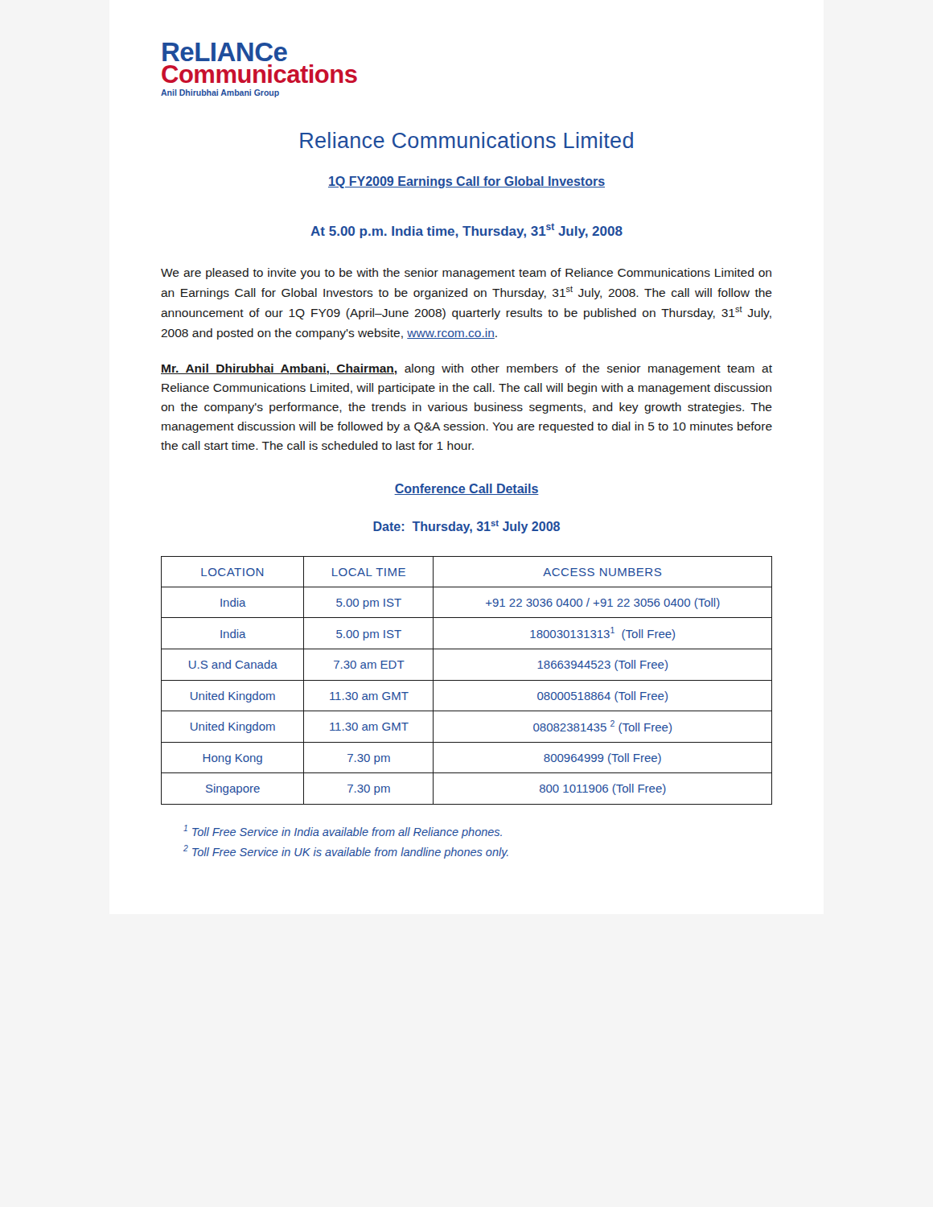ReLIANCe
Communications
Anil Dhirubhai Ambani Group
Reliance Communications Limited
1Q FY2009 Earnings Call for Global Investors
At 5.00 p.m. India time, Thursday, 31st July, 2008
We are pleased to invite you to be with the senior management team of Reliance Communications Limited on an Earnings Call for Global Investors to be organized on Thursday, 31st July, 2008. The call will follow the announcement of our 1Q FY09 (April–June 2008) quarterly results to be published on Thursday, 31st July, 2008 and posted on the company's website, www.rcom.co.in.
Mr. Anil Dhirubhai Ambani, Chairman, along with other members of the senior management team at Reliance Communications Limited, will participate in the call. The call will begin with a management discussion on the company's performance, the trends in various business segments, and key growth strategies. The management discussion will be followed by a Q&A session. You are requested to dial in 5 to 10 minutes before the call start time. The call is scheduled to last for 1 hour.
Conference Call Details
Date: Thursday, 31st July 2008
| LOCATION | LOCAL TIME | ACCESS NUMBERS |
| --- | --- | --- |
| India | 5.00 pm IST | +91 22 3036 0400 / +91 22 3056 0400 (Toll) |
| India | 5.00 pm IST | 180030131313 1 (Toll Free) |
| U.S and Canada | 7.30 am EDT | 18663944523 (Toll Free) |
| United Kingdom | 11.30 am GMT | 08000518864 (Toll Free) |
| United Kingdom | 11.30 am GMT | 08082381435 2 (Toll Free) |
| Hong Kong | 7.30 pm | 800964999 (Toll Free) |
| Singapore | 7.30 pm | 800 1011906 (Toll Free) |
1 Toll Free Service in India available from all Reliance phones.
2 Toll Free Service in UK is available from landline phones only.